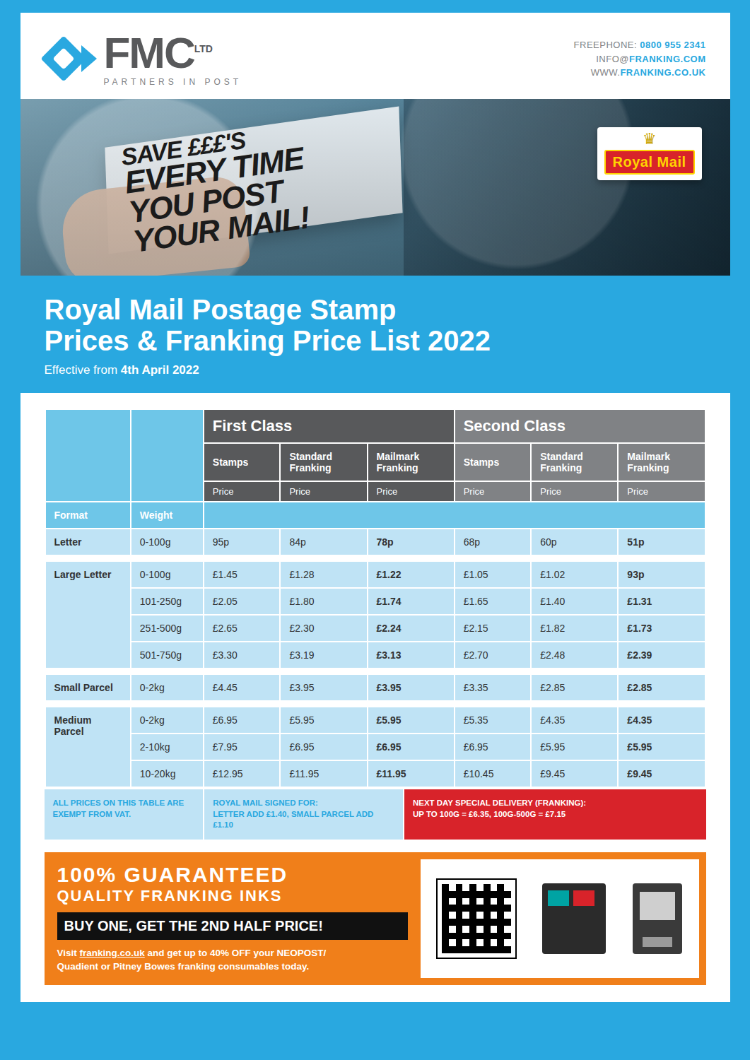FMCLTD
PARTNERS IN POST
FREEPHONE: 0800 955 2341
INFO@FRANKING.COM
WWW. FRANKING.CO.UK
SAVE £££'S EVERY TIME YOU POST YOUR MAIL!
♛
Royal Mail
Royal Mail Postage Stamp
Prices & Franking Price List 2022
Effective from 4th April 2022
| | | First Class | Second Class |
| --- | --- | --- | --- |
| Stamps | Standard Franking | Mailmark Franking | Stamps | Standard Franking | Mailmark Franking |
| Price | Price | Price | Price | Price | Price |
| Format | Weight | |
| Letter | 0-100g | 95p | 84p | 78p | 68p | 60p | 51p |
| Large Letter | 0-100g | £1.45 | £1.28 | £1.22 | £1.05 | £1.02 | 93p |
| 101-250g | £2.05 | £1.80 | £1.74 | £1.65 | £1.40 | £1.31 |
| 251-500g | £2.65 | £2.30 | £2.24 | £2.15 | £1.82 | £1.73 |
| 501-750g | £3.30 | £3.19 | £3.13 | £2.70 | £2.48 | £2.39 |
| Small Parcel | 0-2kg | £4.45 | £3.95 | £3.95 | £3.35 | £2.85 | £2.85 |
| Medium Parcel | 0-2kg | £6.95 | £5.95 | £5.95 | £5.35 | £4.35 | £4.35 |
| 2-10kg | £7.95 | £6.95 | £6.95 | £6.95 | £5.95 | £5.95 |
| 10-20kg | £12.95 | £11.95 | £11.95 | £10.45 | £9.45 | £9.45 |
ALL PRICES ON THIS TABLE ARE
EXEMPT FROM VAT.
ROYAL MAIL SIGNED FOR:
LETTER ADD £1.40, SMALL PARCEL ADD £1.10
NEXT DAY SPECIAL DELIVERY (FRANKING):
UP TO 100G = £6.35, 100G-500G = £7.15
100% GUARANTEED
QUALITY FRANKING INKS
BUY ONE, GET THE 2ND HALF PRICE!
Visit franking.co.uk and get up to 40% OFF your NEOPOST/
Quadient or Pitney Bowes franking consumables today.